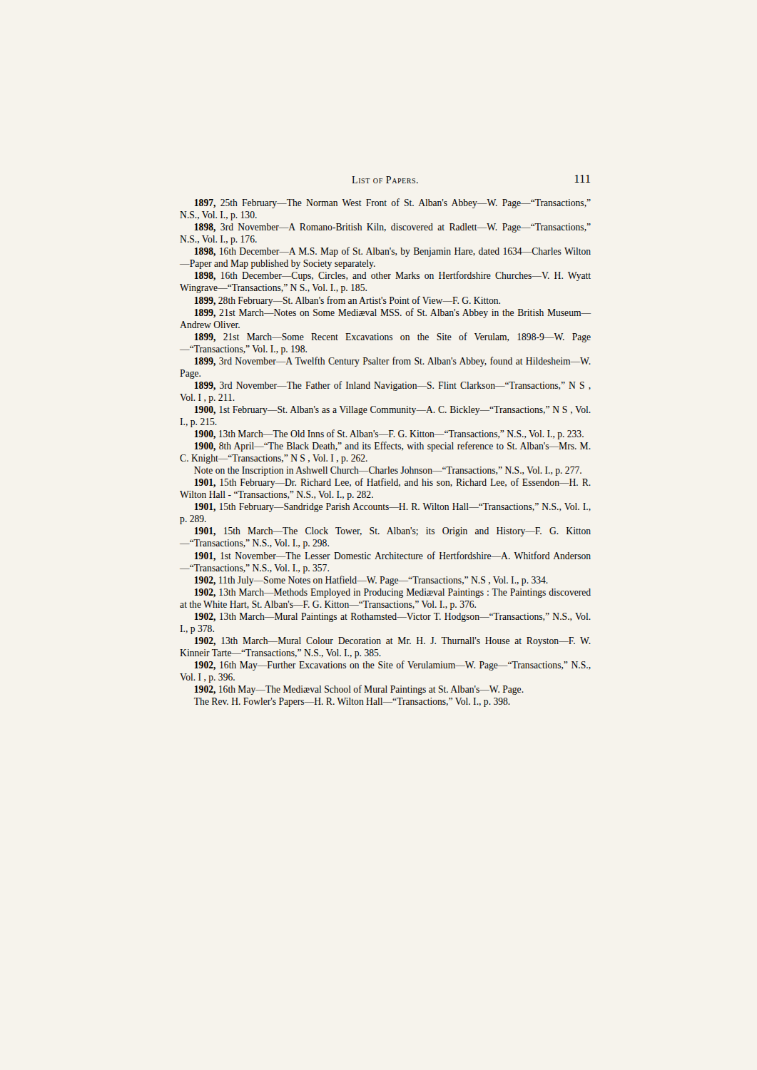List of Papers. 111
1897, 25th February—The Norman West Front of St. Alban's Abbey—W. Page—“Transactions,” N.S., Vol. I., p. 130.
1898, 3rd November—A Romano-British Kiln, discovered at Radlett—W. Page—“Transactions,” N.S., Vol. I., p. 176.
1898, 16th December—A M.S. Map of St. Alban's, by Benjamin Hare, dated 1634—Charles Wilton—Paper and Map published by Society separately.
1898, 16th December—Cups, Circles, and other Marks on Hertfordshire Churches—V. H. Wyatt Wingrave—“Transactions,” N S., Vol. I., p. 185.
1899, 28th February—St. Alban's from an Artist's Point of View—F. G. Kitton.
1899, 21st March—Notes on Some Mediæval MSS. of St. Alban's Abbey in the British Museum—Andrew Oliver.
1899, 21st March—Some Recent Excavations on the Site of Verulam, 1898-9—W. Page—“Transactions,” Vol. I., p. 198.
1899, 3rd November—A Twelfth Century Psalter from St. Alban's Abbey, found at Hildesheim—W. Page.
1899, 3rd November—The Father of Inland Navigation—S. Flint Clarkson—“Transactions,” N S , Vol. I , p. 211.
1900, 1st February—St. Alban's as a Village Community—A. C. Bickley—“Transactions,” N S , Vol. I., p. 215.
1900, 13th March—The Old Inns of St. Alban's—F. G. Kitton—“Transactions,” N.S., Vol. I., p. 233.
1900, 8th April—“The Black Death,” and its Effects, with special reference to St. Alban's—Mrs. M. C. Knight—“Transactions,” N S , Vol. I , p. 262.
Note on the Inscription in Ashwell Church—Charles Johnson—“Transactions,” N.S., Vol. I., p. 277.
1901, 15th February—Dr. Richard Lee, of Hatfield, and his son, Richard Lee, of Essendon—H. R. Wilton Hall - “Transactions,” N.S., Vol. I., p. 282.
1901, 15th February—Sandridge Parish Accounts—H. R. Wilton Hall—“Transactions,” N.S., Vol. I., p. 289.
1901, 15th March—The Clock Tower, St. Alban's; its Origin and History—F. G. Kitton—“Transactions,” N.S., Vol. I., p. 298.
1901, 1st November—The Lesser Domestic Architecture of Hertfordshire—A. Whitford Anderson—“Transactions,” N.S., Vol. I., p. 357.
1902, 11th July—Some Notes on Hatfield—W. Page—“Transactions,” N.S , Vol. I., p. 334.
1902, 13th March—Methods Employed in Producing Mediæval Paintings : The Paintings discovered at the White Hart, St. Alban's—F. G. Kitton—“Transactions,” Vol. I., p. 376.
1902, 13th March—Mural Paintings at Rothamsted—Victor T. Hodgson—“Transactions,” N.S., Vol. I., p 378.
1902, 13th March—Mural Colour Decoration at Mr. H. J. Thurnall's House at Royston—F. W. Kinneir Tarte—“Transactions,” N.S., Vol. I., p. 385.
1902, 16th May—Further Excavations on the Site of Verulamium—W. Page—“Transactions,” N.S., Vol. I , p. 396.
1902, 16th May—The Mediæval School of Mural Paintings at St. Alban's—W. Page.
The Rev. H. Fowler's Papers—H. R. Wilton Hall—“Transactions,” Vol. I., p. 398.